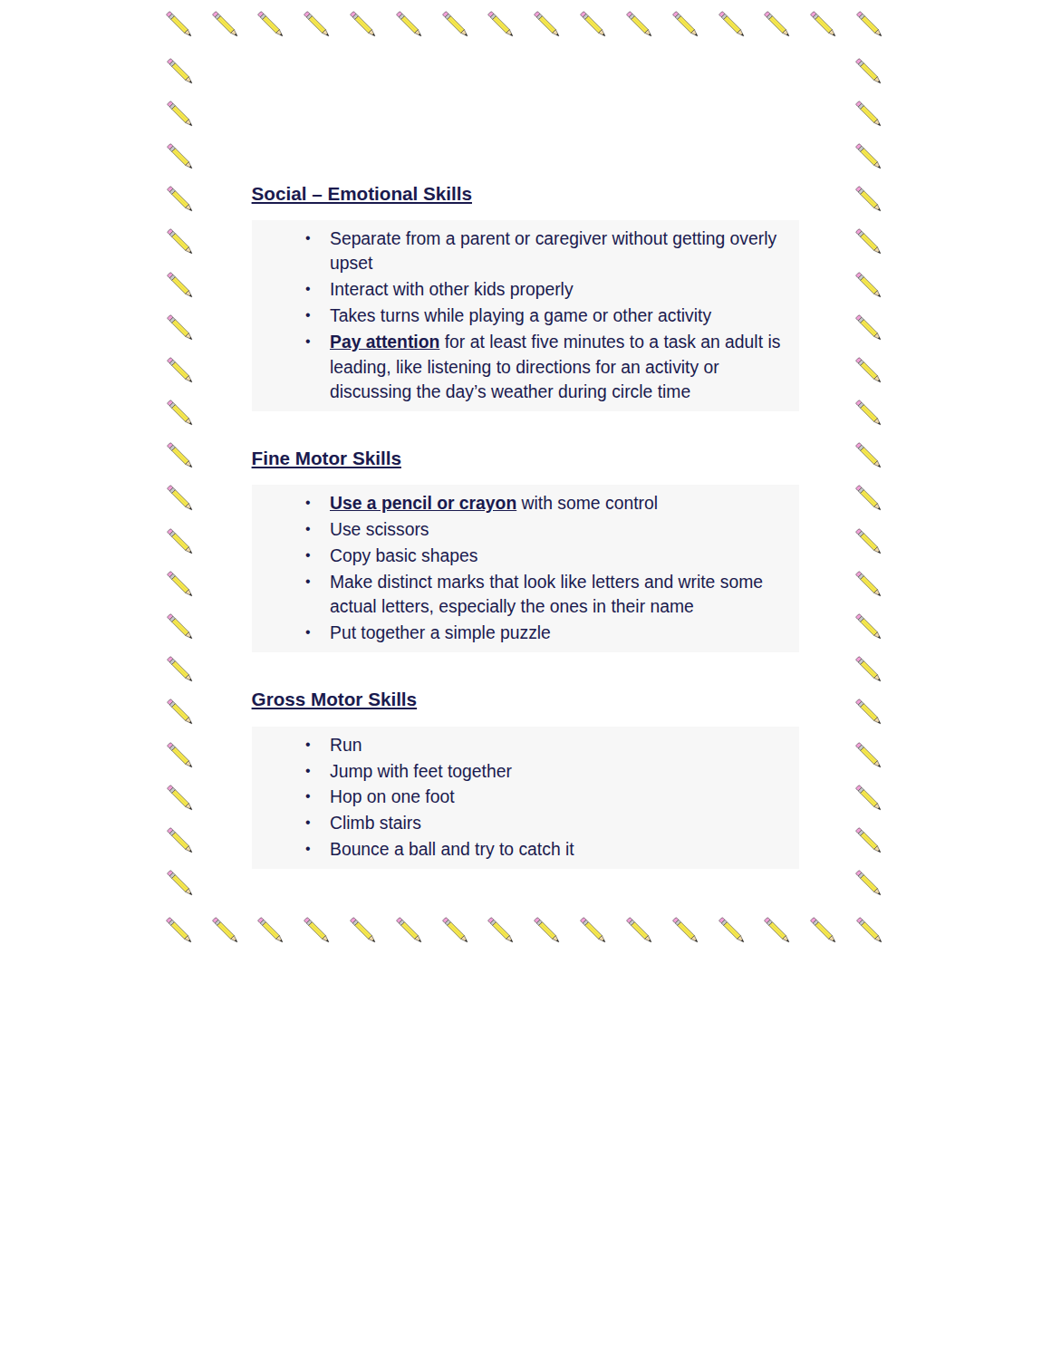Social – Emotional Skills
Separate from a parent or caregiver without getting overly upset
Interact with other kids properly
Takes turns while playing a game or other activity
Pay attention for at least five minutes to a task an adult is leading, like listening to directions for an activity or discussing the day’s weather during circle time
Fine Motor Skills
Use a pencil or crayon with some control
Use scissors
Copy basic shapes
Make distinct marks that look like letters and write some actual letters, especially the ones in their name
Put together a simple puzzle
Gross Motor Skills
Run
Jump with feet together
Hop on one foot
Climb stairs
Bounce a ball and try to catch it